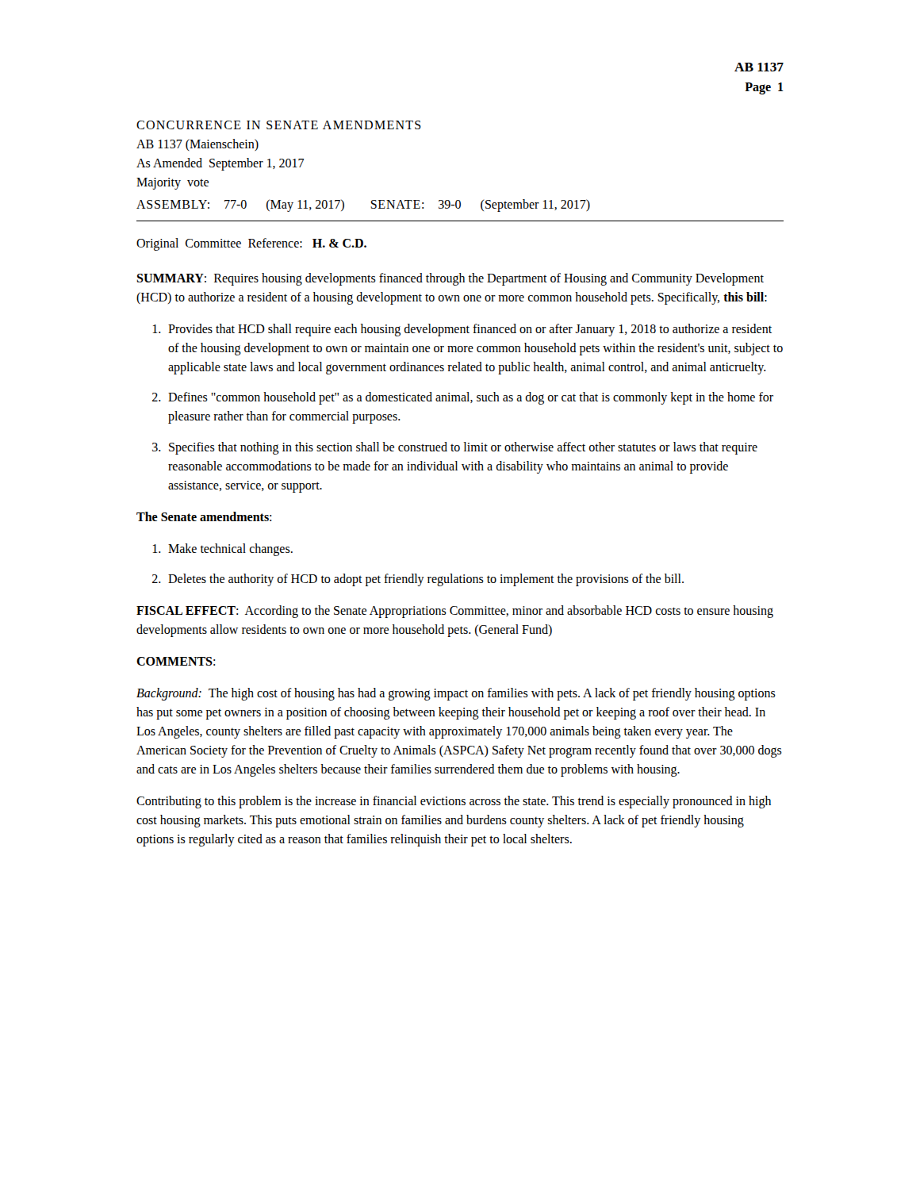AB 1137
Page 1
CONCURRENCE IN SENATE AMENDMENTS
AB 1137 (Maienschein)
As Amended September 1, 2017
Majority vote
ASSEMBLY: 77-0 (May 11, 2017) SENATE: 39-0 (September 11, 2017)
Original Committee Reference: H. & C.D.
SUMMARY: Requires housing developments financed through the Department of Housing and Community Development (HCD) to authorize a resident of a housing development to own one or more common household pets. Specifically, this bill:
Provides that HCD shall require each housing development financed on or after January 1, 2018 to authorize a resident of the housing development to own or maintain one or more common household pets within the resident's unit, subject to applicable state laws and local government ordinances related to public health, animal control, and animal anticruelty.
Defines "common household pet" as a domesticated animal, such as a dog or cat that is commonly kept in the home for pleasure rather than for commercial purposes.
Specifies that nothing in this section shall be construed to limit or otherwise affect other statutes or laws that require reasonable accommodations to be made for an individual with a disability who maintains an animal to provide assistance, service, or support.
The Senate amendments:
Make technical changes.
Deletes the authority of HCD to adopt pet friendly regulations to implement the provisions of the bill.
FISCAL EFFECT: According to the Senate Appropriations Committee, minor and absorbable HCD costs to ensure housing developments allow residents to own one or more household pets. (General Fund)
COMMENTS:
Background: The high cost of housing has had a growing impact on families with pets. A lack of pet friendly housing options has put some pet owners in a position of choosing between keeping their household pet or keeping a roof over their head. In Los Angeles, county shelters are filled past capacity with approximately 170,000 animals being taken every year. The American Society for the Prevention of Cruelty to Animals (ASPCA) Safety Net program recently found that over 30,000 dogs and cats are in Los Angeles shelters because their families surrendered them due to problems with housing.
Contributing to this problem is the increase in financial evictions across the state. This trend is especially pronounced in high cost housing markets. This puts emotional strain on families and burdens county shelters. A lack of pet friendly housing options is regularly cited as a reason that families relinquish their pet to local shelters.